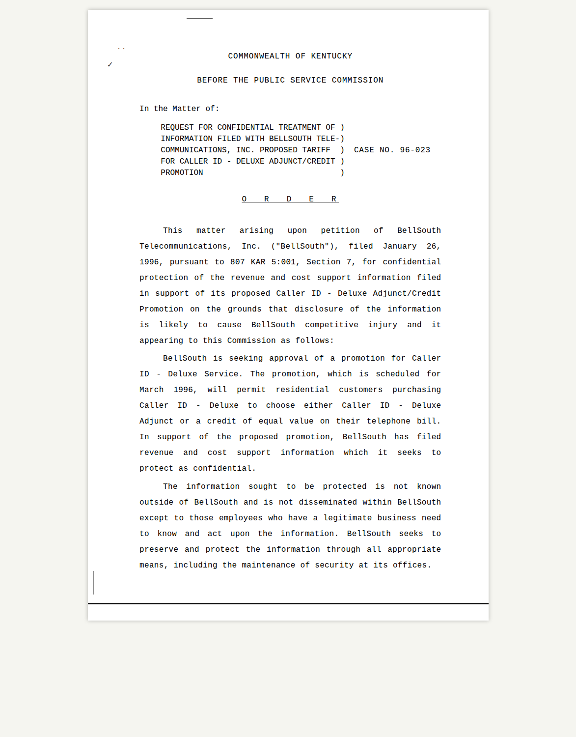..
✓
COMMONWEALTH OF KENTUCKY
BEFORE THE PUBLIC SERVICE COMMISSION
In the Matter of:
| REQUEST FOR CONFIDENTIAL TREATMENT OF | ) | |
| INFORMATION FILED WITH BELLSOUTH TELE- | ) | |
| COMMUNICATIONS, INC. PROPOSED TARIFF | ) | CASE NO. 96-023 |
| FOR CALLER ID - DELUXE ADJUNCT/CREDIT | ) | |
| PROMOTION | ) | |
O R D E R
This matter arising upon petition of BellSouth Telecommunications, Inc. ("BellSouth"), filed January 26, 1996, pursuant to 807 KAR 5:001, Section 7, for confidential protection of the revenue and cost support information filed in support of its proposed Caller ID - Deluxe Adjunct/Credit Promotion on the grounds that disclosure of the information is likely to cause BellSouth competitive injury and it appearing to this Commission as follows:
BellSouth is seeking approval of a promotion for Caller ID - Deluxe Service. The promotion, which is scheduled for March 1996, will permit residential customers purchasing Caller ID - Deluxe to choose either Caller ID - Deluxe Adjunct or a credit of equal value on their telephone bill. In support of the proposed promotion, BellSouth has filed revenue and cost support information which it seeks to protect as confidential.
The information sought to be protected is not known outside of BellSouth and is not disseminated within BellSouth except to those employees who have a legitimate business need to know and act upon the information. BellSouth seeks to preserve and protect the information through all appropriate means, including the maintenance of security at its offices.